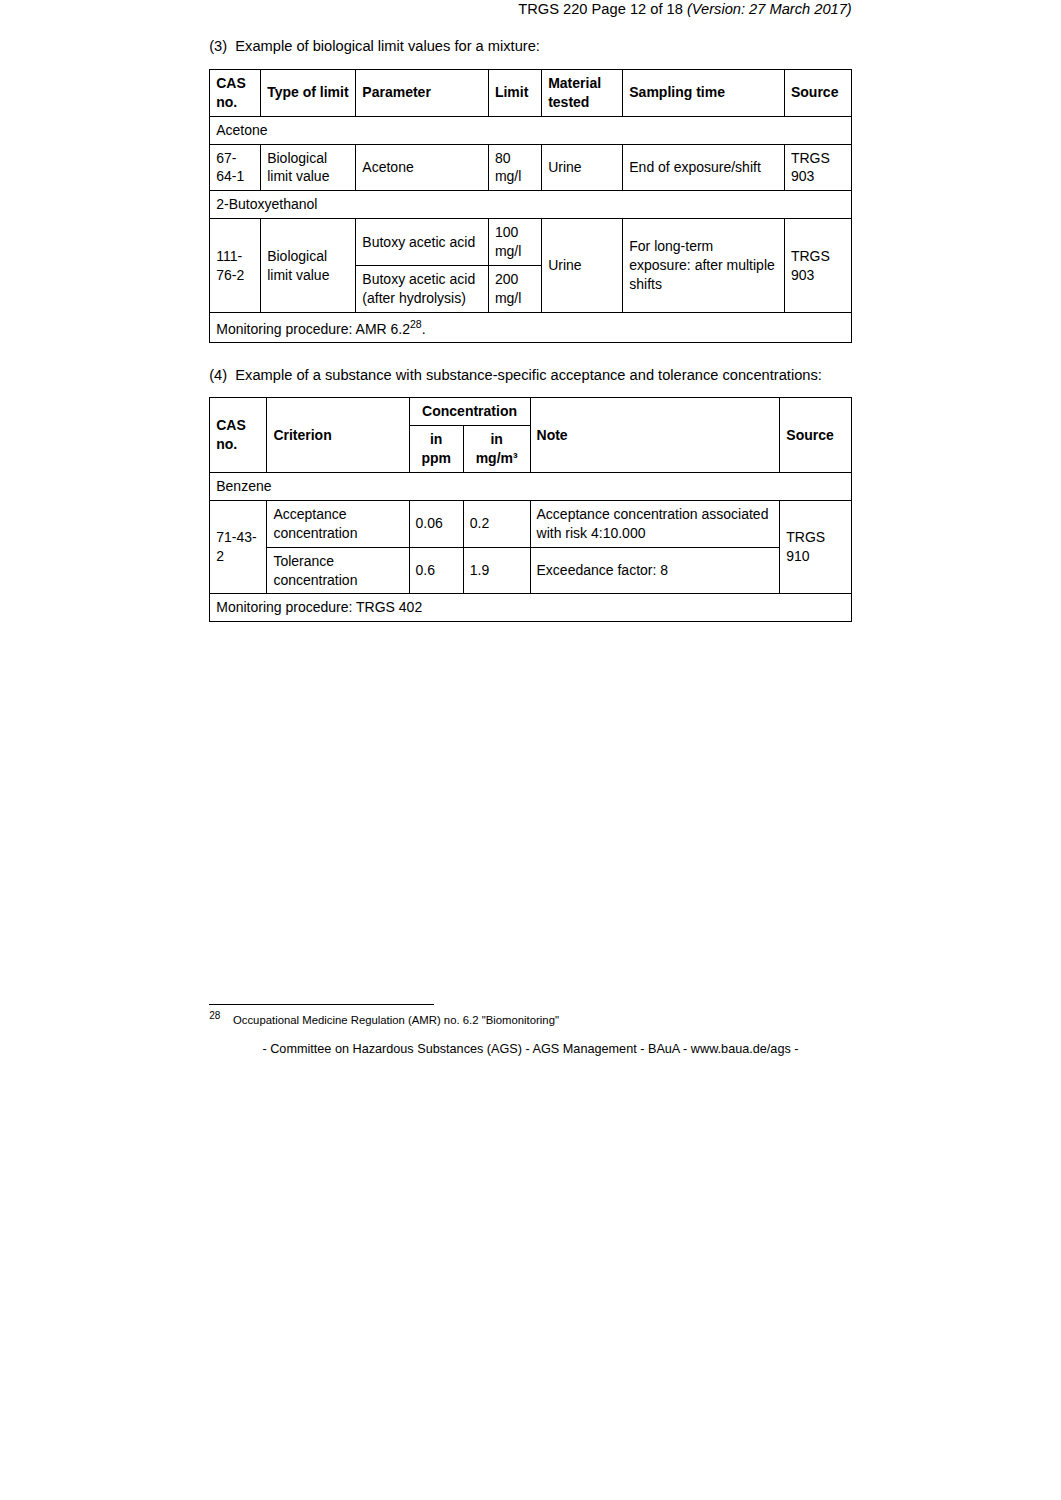TRGS 220 Page 12 of 18 (Version: 27 March 2017)
(3) Example of biological limit values for a mixture:
| CAS no. | Type of limit | Parameter | Limit | Material tested | Sampling time | Source |
| --- | --- | --- | --- | --- | --- | --- |
| Acetone |
| 67-64-1 | Biological limit value | Acetone | 80 mg/l | Urine | End of exposure/shift | TRGS 903 |
| 2-Butoxyethanol |
| 111-76-2 | Biological limit value | Butoxy acetic acid | 100 mg/l | Urine | For long-term exposure: after multiple shifts | TRGS 903 |
| Butoxy acetic acid (after hydrolysis) | 200 mg/l |
| Monitoring procedure: AMR 6.2 28 . |
(4) Example of a substance with substance-specific acceptance and tolerance concentrations:
| CAS no. | Criterion | Concentration | Note | Source |
| --- | --- | --- | --- | --- |
| in ppm | in mg/m³ |
| Benzene |
| 71-43-2 | Acceptance concentration | 0.06 | 0.2 | Acceptance concentration associated with risk 4:10.000 | TRGS 910 |
| Tolerance concentration | 0.6 | 1.9 | Exceedance factor: 8 |
| Monitoring procedure: TRGS 402 |
28 Occupational Medicine Regulation (AMR) no. 6.2 "Biomonitoring"
- Committee on Hazardous Substances (AGS) - AGS Management - BAuA - www.baua.de/ags -